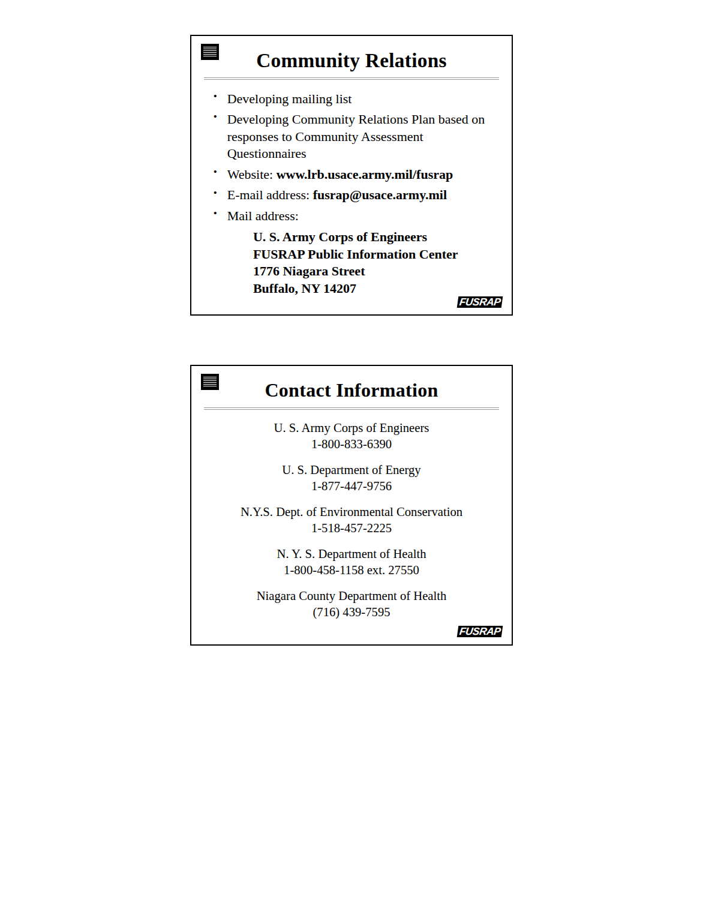Community Relations
Developing mailing list
Developing Community Relations Plan based on responses to Community Assessment Questionnaires
Website: www.lrb.usace.army.mil/fusrap
E-mail address: fusrap@usace.army.mil
Mail address:
U. S. Army Corps of Engineers
FUSRAP Public Information Center
1776 Niagara Street
Buffalo, NY 14207
FUSRAP
Contact Information
U. S. Army Corps of Engineers
1-800-833-6390
U. S. Department of Energy
1-877-447-9756
N.Y.S. Dept. of Environmental Conservation
1-518-457-2225
N. Y. S. Department of Health
1-800-458-1158 ext. 27550
Niagara County Department of Health
(716) 439-7595
FUSRAP